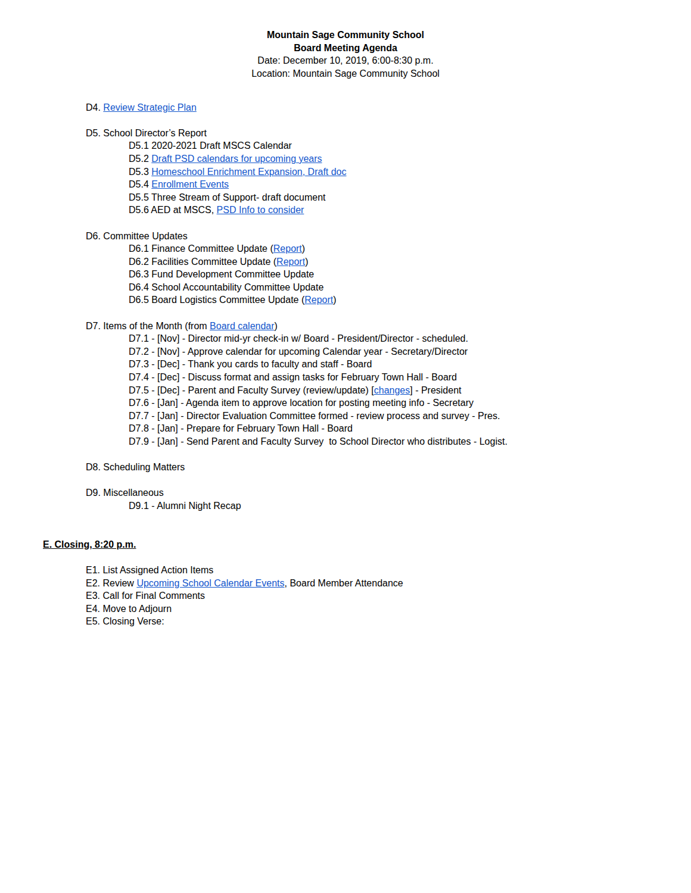Mountain Sage Community School
Board Meeting Agenda
Date: December 10, 2019, 6:00-8:30 p.m.
Location: Mountain Sage Community School
D4. Review Strategic Plan
D5. School Director’s Report
D5.1 2020-2021 Draft MSCS Calendar
D5.2 Draft PSD calendars for upcoming years
D5.3 Homeschool Enrichment Expansion, Draft doc
D5.4 Enrollment Events
D5.5 Three Stream of Support- draft document
D5.6 AED at MSCS, PSD Info to consider
D6. Committee Updates
D6.1 Finance Committee Update (Report)
D6.2 Facilities Committee Update (Report)
D6.3 Fund Development Committee Update
D6.4 School Accountability Committee Update
D6.5 Board Logistics Committee Update (Report)
D7. Items of the Month (from Board calendar)
D7.1 - [Nov] - Director mid-yr check-in w/ Board - President/Director - scheduled.
D7.2 - [Nov] - Approve calendar for upcoming Calendar year - Secretary/Director
D7.3 - [Dec] - Thank you cards to faculty and staff - Board
D7.4 - [Dec] - Discuss format and assign tasks for February Town Hall - Board
D7.5 - [Dec] - Parent and Faculty Survey (review/update) [changes] - President
D7.6 - [Jan] - Agenda item to approve location for posting meeting info - Secretary
D7.7 - [Jan] - Director Evaluation Committee formed - review process and survey - Pres.
D7.8 - [Jan] - Prepare for February Town Hall - Board
D7.9 - [Jan] - Send Parent and Faculty Survey to School Director who distributes - Logist.
D8. Scheduling Matters
D9. Miscellaneous
D9.1 - Alumni Night Recap
E. Closing, 8:20 p.m.
E1. List Assigned Action Items
E2. Review Upcoming School Calendar Events, Board Member Attendance
E3. Call for Final Comments
E4. Move to Adjourn
E5. Closing Verse: